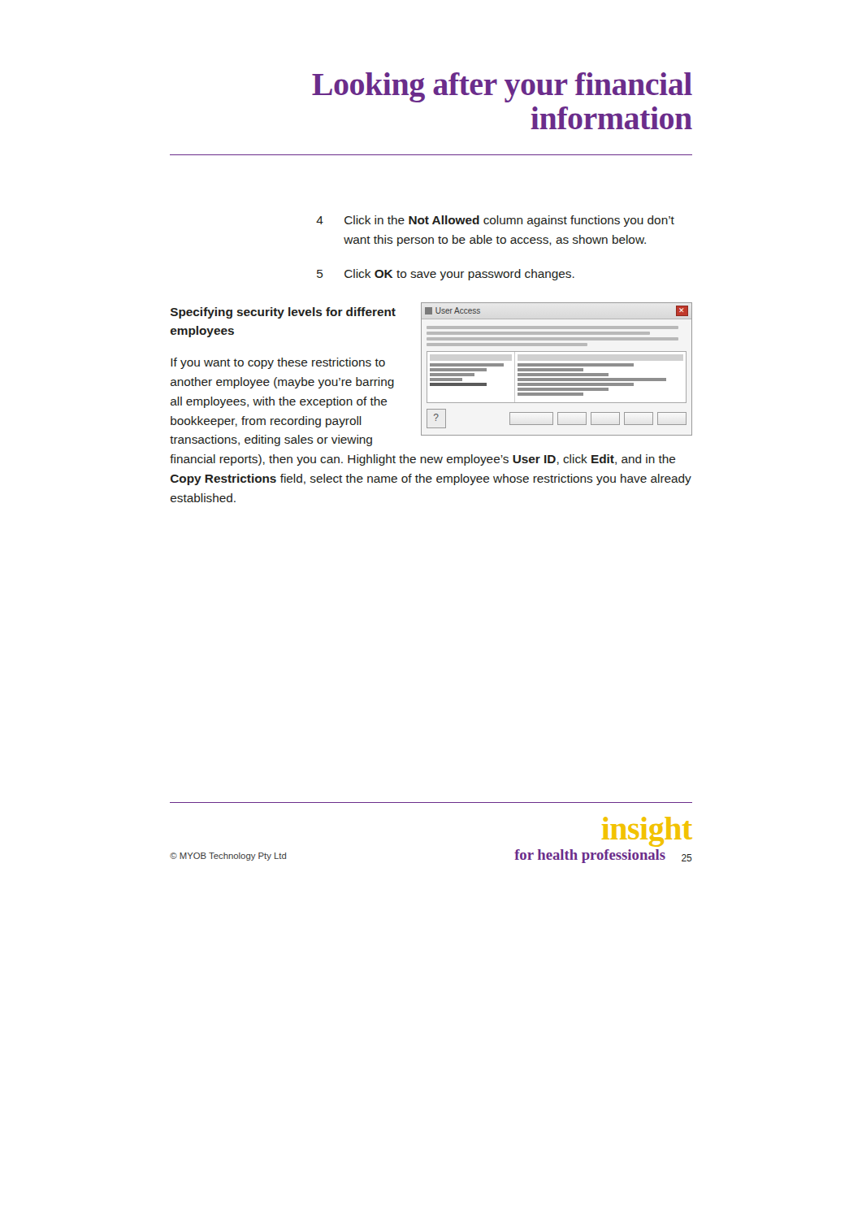Looking after your financial information
4 Click in the Not Allowed column against functions you don’t want this person to be able to access, as shown below.
5 Click OK to save your password changes.
User Access ✕
?
Specifying security levels for different employees
If you want to copy these restrictions to another employee (maybe you’re barring all employees, with the exception of the bookkeeper, from recording payroll transactions, editing sales or viewing financial reports), then you can. Highlight the new employee’s User ID, click Edit, and in the Copy Restrictions field, select the name of the employee whose restrictions you have already established.
© MYOB Technology Pty Ltd
insight for health professionals 25